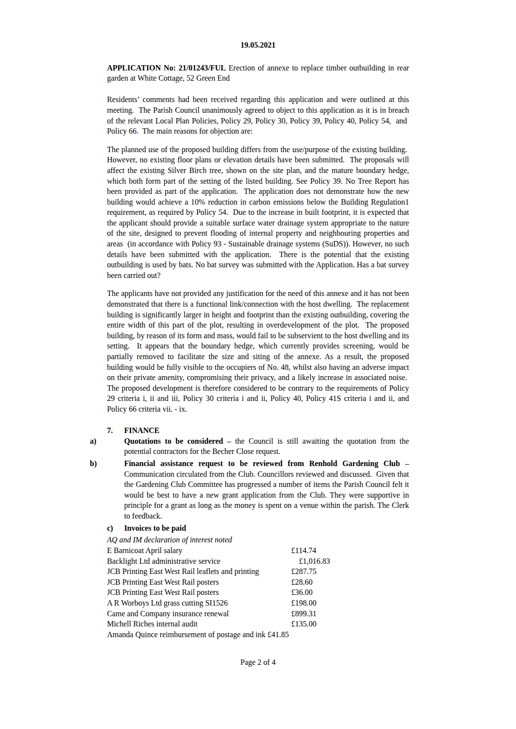19.05.2021
APPLICATION No: 21/01243/FUL Erection of annexe to replace timber outbuilding in rear garden at White Cottage, 52 Green End
Residents’ comments had been received regarding this application and were outlined at this meeting. The Parish Council unanimously agreed to object to this application as it is in breach of the relevant Local Plan Policies, Policy 29, Policy 30, Policy 39, Policy 40, Policy 54, and Policy 66. The main reasons for objection are:
The planned use of the proposed building differs from the use/purpose of the existing building. However, no existing floor plans or elevation details have been submitted. The proposals will affect the existing Silver Birch tree, shown on the site plan, and the mature boundary hedge, which both form part of the setting of the listed building. See Policy 39. No Tree Report has been provided as part of the application. The application does not demonstrate how the new building would achieve a 10% reduction in carbon emissions below the Building Regulation1 requirement, as required by Policy 54. Due to the increase in built footprint, it is expected that the applicant should provide a suitable surface water drainage system appropriate to the nature of the site, designed to prevent flooding of internal property and neighbouring properties and areas (in accordance with Policy 93 - Sustainable drainage systems (SuDS)). However, no such details have been submitted with the application. There is the potential that the existing outbuilding is used by bats. No bat survey was submitted with the Application. Has a bat survey been carried out?
The applicants have not provided any justification for the need of this annexe and it has not been demonstrated that there is a functional link/connection with the host dwelling. The replacement building is significantly larger in height and footprint than the existing outbuilding, covering the entire width of this part of the plot, resulting in overdevelopment of the plot. The proposed building, by reason of its form and mass, would fail to be subservient to the host dwelling and its setting. It appears that the boundary hedge, which currently provides screening, would be partially removed to facilitate the size and siting of the annexe. As a result, the proposed building would be fully visible to the occupiers of No. 48, whilst also having an adverse impact on their private amenity, compromising their privacy, and a likely increase in associated noise. The proposed development is therefore considered to be contrary to the requirements of Policy 29 criteria i, ii and iii, Policy 30 criteria i and ii, Policy 40, Policy 41S criteria i and ii, and Policy 66 criteria vii. - ix.
7. FINANCE
a) Quotations to be considered – the Council is still awaiting the quotation from the potential contractors for the Becher Close request.
b) Financial assistance request to be reviewed from Renhold Gardening Club – Communication circulated from the Club. Councillors reviewed and discussed. Given that the Gardening Club Committee has progressed a number of items the Parish Council felt it would be best to have a new grant application from the Club. They were supportive in principle for a grant as long as the money is spent on a venue within the parish. The Clerk to feedback.
c) Invoices to be paid
AQ and IM declaration of interest noted
| E Barnicoat April salary | £114.74 |
| Backlight Ltd administrative service | £1,016.83 |
| JCB Printing East West Rail leaflets and printing | £287.75 |
| JCB Printing East West Rail posters | £28.60 |
| JCB Printing East West Rail posters | £36.00 |
| A R Worboys Ltd grass cutting SI1526 | £198.00 |
| Came and Company insurance renewal | £899.31 |
| Michell Riches internal audit | £135.00 |
| Amanda Quince reimbursement of postage and ink £41.85 | |
Page 2 of 4